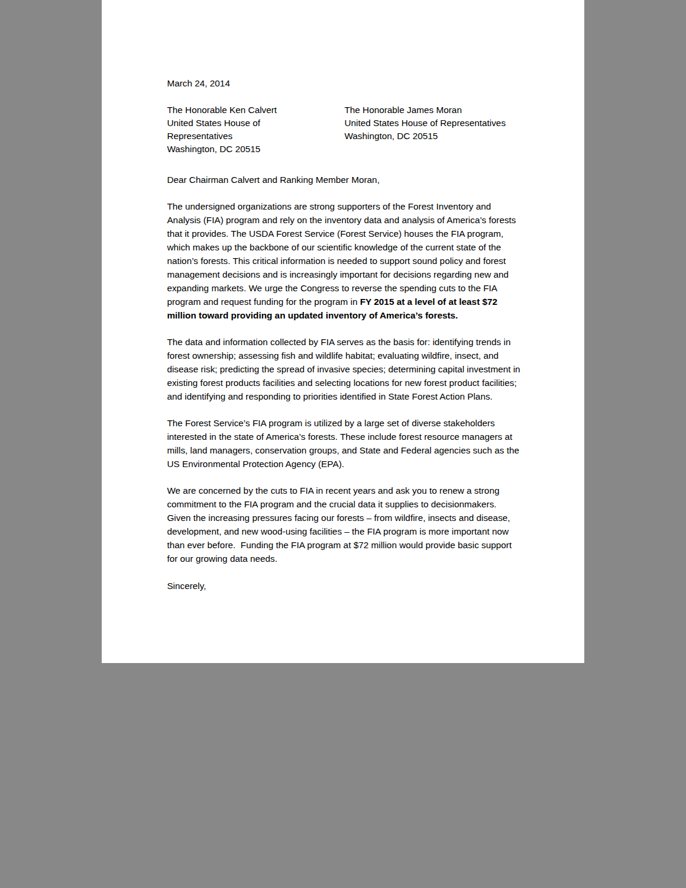March 24, 2014
| The Honorable Ken Calvert United States House of Representatives Washington, DC 20515 | The Honorable James Moran United States House of Representatives Washington, DC 20515 |
Dear Chairman Calvert and Ranking Member Moran,
The undersigned organizations are strong supporters of the Forest Inventory and Analysis (FIA) program and rely on the inventory data and analysis of America’s forests that it provides. The USDA Forest Service (Forest Service) houses the FIA program, which makes up the backbone of our scientific knowledge of the current state of the nation’s forests. This critical information is needed to support sound policy and forest management decisions and is increasingly important for decisions regarding new and expanding markets. We urge the Congress to reverse the spending cuts to the FIA program and request funding for the program in FY 2015 at a level of at least $72 million toward providing an updated inventory of America’s forests.
The data and information collected by FIA serves as the basis for: identifying trends in forest ownership; assessing fish and wildlife habitat; evaluating wildfire, insect, and disease risk; predicting the spread of invasive species; determining capital investment in existing forest products facilities and selecting locations for new forest product facilities; and identifying and responding to priorities identified in State Forest Action Plans.
The Forest Service’s FIA program is utilized by a large set of diverse stakeholders interested in the state of America’s forests. These include forest resource managers at mills, land managers, conservation groups, and State and Federal agencies such as the US Environmental Protection Agency (EPA).
We are concerned by the cuts to FIA in recent years and ask you to renew a strong commitment to the FIA program and the crucial data it supplies to decisionmakers. Given the increasing pressures facing our forests – from wildfire, insects and disease, development, and new wood-using facilities – the FIA program is more important now than ever before. Funding the FIA program at $72 million would provide basic support for our growing data needs.
Sincerely,